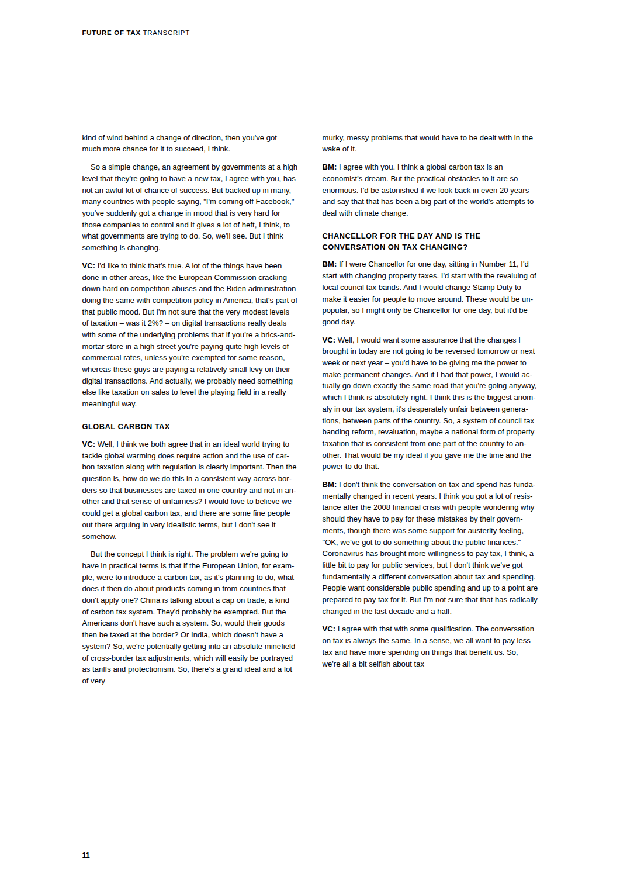FUTURE OF TAX TRANSCRIPT
kind of wind behind a change of direction, then you've got much more chance for it to succeed, I think.
So a simple change, an agreement by governments at a high level that they're going to have a new tax, I agree with you, has not an awful lot of chance of success. But backed up in many, many countries with people saying, "I'm coming off Facebook," you've suddenly got a change in mood that is very hard for those companies to control and it gives a lot of heft, I think, to what governments are trying to do. So, we'll see. But I think something is changing.
VC: I'd like to think that's true. A lot of the things have been done in other areas, like the European Commission cracking down hard on competition abuses and the Biden administration doing the same with competition policy in America, that's part of that public mood. But I'm not sure that the very modest levels of taxation – was it 2%? – on digital transactions really deals with some of the underlying problems that if you're a brics-and-mortar store in a high street you're paying quite high levels of commercial rates, unless you're exempted for some reason, whereas these guys are paying a relatively small levy on their digital transactions. And actually, we probably need something else like taxation on sales to level the playing field in a really meaningful way.
Global carbon tax
VC: Well, I think we both agree that in an ideal world trying to tackle global warming does require action and the use of carbon taxation along with regulation is clearly important. Then the question is, how do we do this in a consistent way across borders so that businesses are taxed in one country and not in another and that sense of unfairness? I would love to believe we could get a global carbon tax, and there are some fine people out there arguing in very idealistic terms, but I don't see it somehow.
But the concept I think is right. The problem we're going to have in practical terms is that if the European Union, for example, were to introduce a carbon tax, as it's planning to do, what does it then do about products coming in from countries that don't apply one? China is talking about a cap on trade, a kind of carbon tax system. They'd probably be exempted. But the Americans don't have such a system. So, would their goods then be taxed at the border? Or India, which doesn't have a system? So, we're potentially getting into an absolute minefield of cross-border tax adjustments, which will easily be portrayed as tariffs and protectionism. So, there's a grand ideal and a lot of very
murky, messy problems that would have to be dealt with in the wake of it.
BM: I agree with you. I think a global carbon tax is an economist's dream. But the practical obstacles to it are so enormous. I'd be astonished if we look back in even 20 years and say that that has been a big part of the world's attempts to deal with climate change.
Chancellor for the day and is the conversation on tax changing?
BM: If I were Chancellor for one day, sitting in Number 11, I'd start with changing property taxes. I'd start with the revaluing of local council tax bands. And I would change Stamp Duty to make it easier for people to move around. These would be unpopular, so I might only be Chancellor for one day, but it'd be good day.
VC: Well, I would want some assurance that the changes I brought in today are not going to be reversed tomorrow or next week or next year – you'd have to be giving me the power to make permanent changes. And if I had that power, I would actually go down exactly the same road that you're going anyway, which I think is absolutely right. I think this is the biggest anomaly in our tax system, it's desperately unfair between generations, between parts of the country. So, a system of council tax banding reform, revaluation, maybe a national form of property taxation that is consistent from one part of the country to another. That would be my ideal if you gave me the time and the power to do that.
BM: I don't think the conversation on tax and spend has fundamentally changed in recent years. I think you got a lot of resistance after the 2008 financial crisis with people wondering why should they have to pay for these mistakes by their governments, though there was some support for austerity feeling, "OK, we've got to do something about the public finances." Coronavirus has brought more willingness to pay tax, I think, a little bit to pay for public services, but I don't think we've got fundamentally a different conversation about tax and spending. People want considerable public spending and up to a point are prepared to pay tax for it. But I'm not sure that that has radically changed in the last decade and a half.
VC: I agree with that with some qualification. The conversation on tax is always the same. In a sense, we all want to pay less tax and have more spending on things that benefit us. So, we're all a bit selfish about tax
11